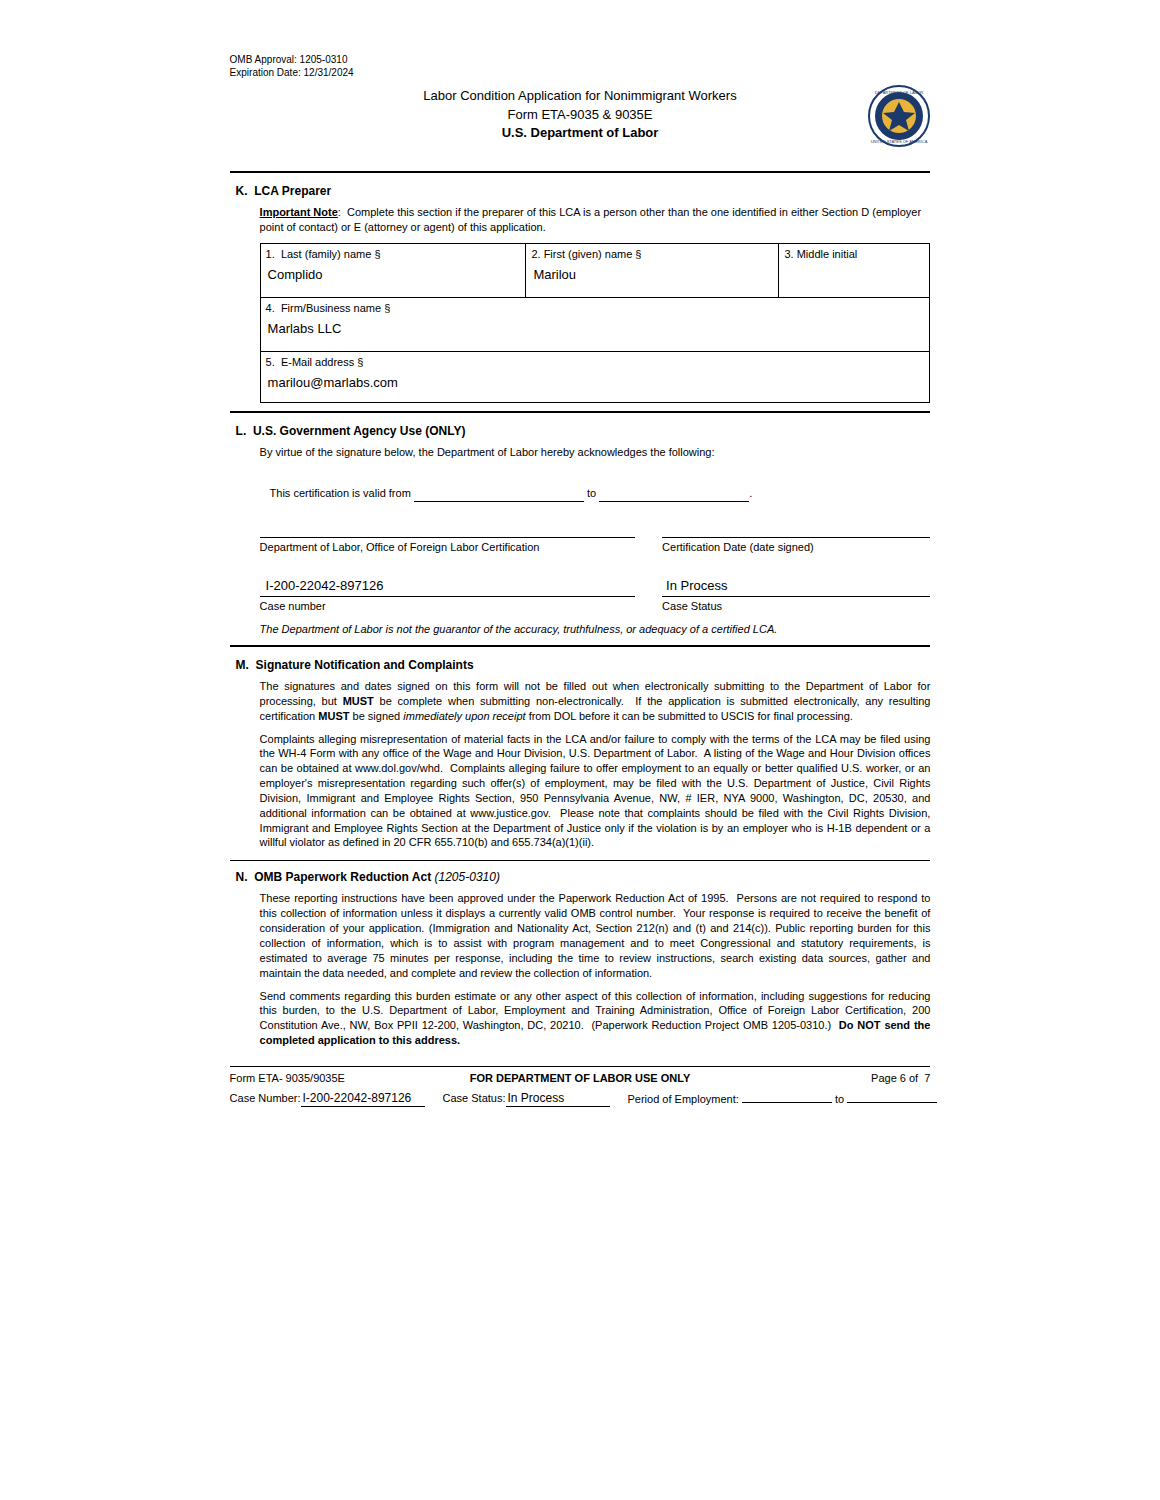OMB Approval: 1205-0310
Expiration Date: 12/31/2024
DEPARTMENT OF LABOR UNITED STATES OF AMERICA
Labor Condition Application for Nonimmigrant Workers
Form ETA-9035 & 9035E
U.S. Department of Labor
K. LCA Preparer
Important Note: Complete this section if the preparer of this LCA is a person other than the one identified in either Section D (employer point of contact) or E (attorney or agent) of this application.
| 1. Last (family) name § Complido | 2. First (given) name § Marilou | 3. Middle initial |
| 4. Firm/Business name § Marlabs LLC |
| 5. E-Mail address § marilou@marlabs.com |
L. U.S. Government Agency Use (ONLY)
By virtue of the signature below, the Department of Labor hereby acknowledges the following:
This certification is valid from to .
Department of Labor, Office of Foreign Labor Certification
Certification Date (date signed)
I-200-22042-897126
Case number
In Process
Case Status
The Department of Labor is not the guarantor of the accuracy, truthfulness, or adequacy of a certified LCA.
M. Signature Notification and Complaints
The signatures and dates signed on this form will not be filled out when electronically submitting to the Department of Labor for processing, but MUST be complete when submitting non-electronically. If the application is submitted electronically, any resulting certification MUST be signed immediately upon receipt from DOL before it can be submitted to USCIS for final processing.
Complaints alleging misrepresentation of material facts in the LCA and/or failure to comply with the terms of the LCA may be filed using the WH-4 Form with any office of the Wage and Hour Division, U.S. Department of Labor. A listing of the Wage and Hour Division offices can be obtained at www.dol.gov/whd. Complaints alleging failure to offer employment to an equally or better qualified U.S. worker, or an employer's misrepresentation regarding such offer(s) of employment, may be filed with the U.S. Department of Justice, Civil Rights Division, Immigrant and Employee Rights Section, 950 Pennsylvania Avenue, NW, # IER, NYA 9000, Washington, DC, 20530, and additional information can be obtained at www.justice.gov. Please note that complaints should be filed with the Civil Rights Division, Immigrant and Employee Rights Section at the Department of Justice only if the violation is by an employer who is H-1B dependent or a willful violator as defined in 20 CFR 655.710(b) and 655.734(a)(1)(ii).
N. OMB Paperwork Reduction Act (1205-0310)
These reporting instructions have been approved under the Paperwork Reduction Act of 1995. Persons are not required to respond to this collection of information unless it displays a currently valid OMB control number. Your response is required to receive the benefit of consideration of your application. (Immigration and Nationality Act, Section 212(n) and (t) and 214(c)). Public reporting burden for this collection of information, which is to assist with program management and to meet Congressional and statutory requirements, is estimated to average 75 minutes per response, including the time to review instructions, search existing data sources, gather and maintain the data needed, and complete and review the collection of information.
Send comments regarding this burden estimate or any other aspect of this collection of information, including suggestions for reducing this burden, to the U.S. Department of Labor, Employment and Training Administration, Office of Foreign Labor Certification, 200 Constitution Ave., NW, Box PPII 12-200, Washington, DC, 20210. (Paperwork Reduction Project OMB 1205-0310.) Do NOT send the completed application to this address.
Form ETA- 9035/9035E
FOR DEPARTMENT OF LABOR USE ONLY
Page 6 of 7
Case Number:I-200-22042-897126
Case Status:In Process
Period of Employment: to